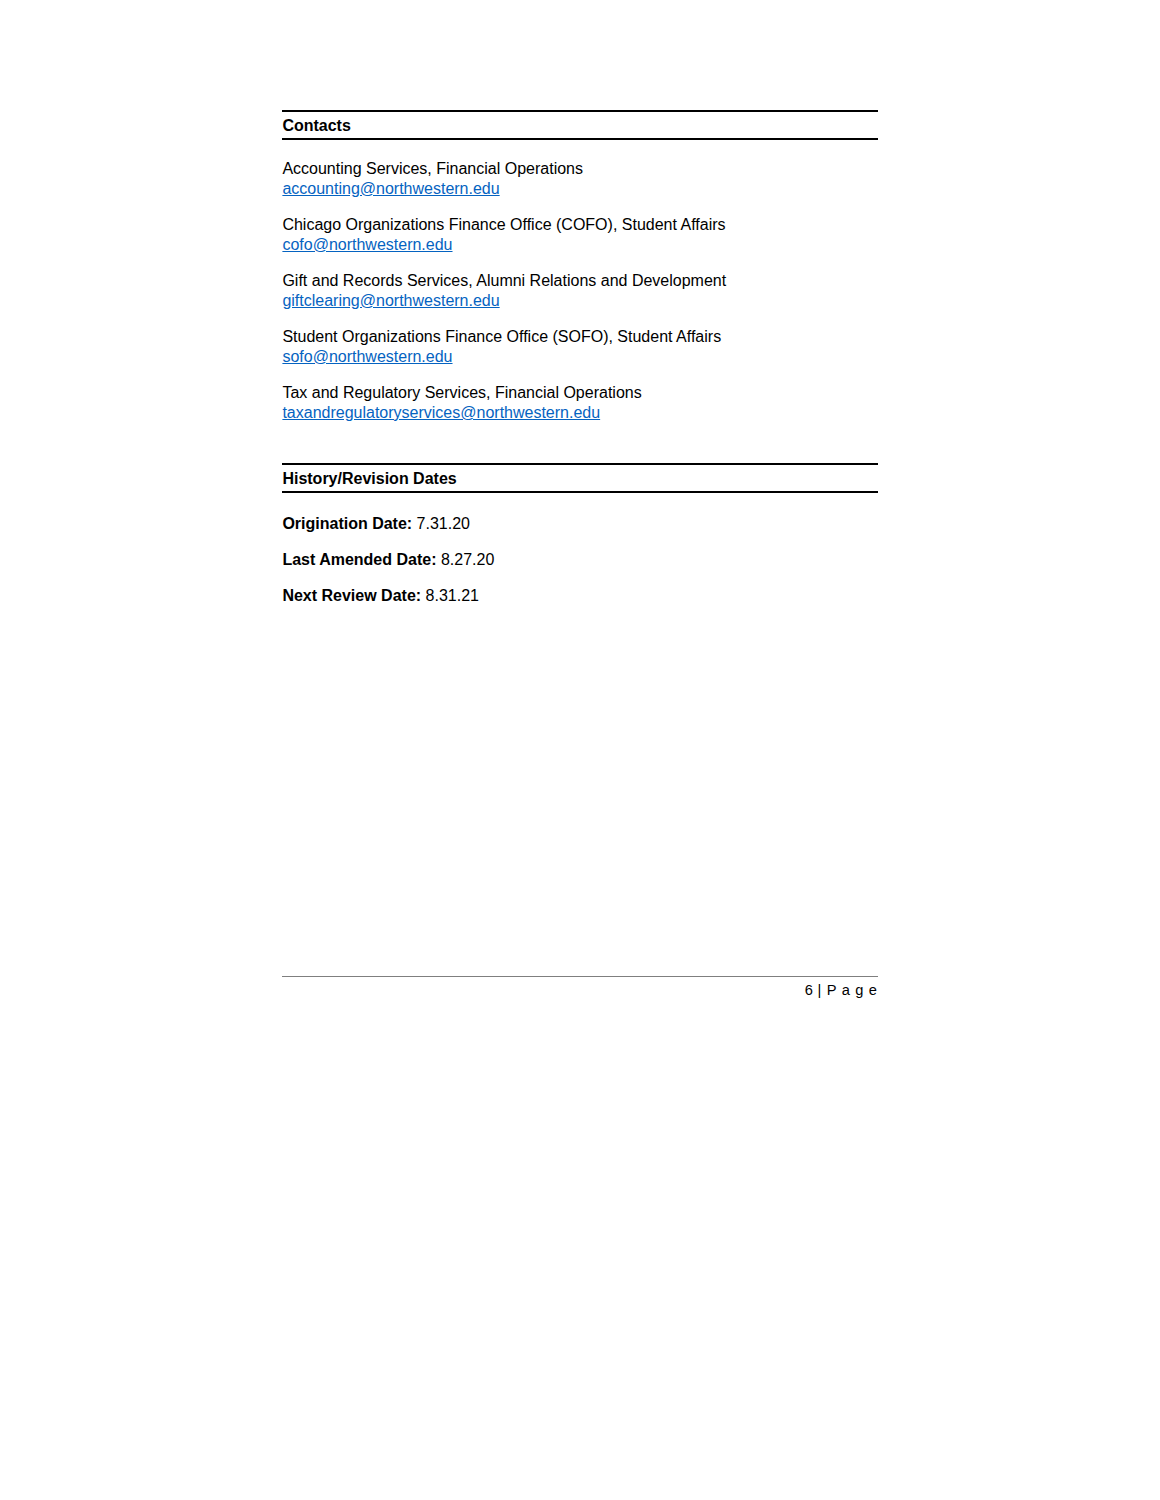Contacts
Accounting Services, Financial Operations
accounting@northwestern.edu
Chicago Organizations Finance Office (COFO), Student Affairs
cofo@northwestern.edu
Gift and Records Services, Alumni Relations and Development
giftclearing@northwestern.edu
Student Organizations Finance Office (SOFO), Student Affairs
sofo@northwestern.edu
Tax and Regulatory Services, Financial Operations
taxandregulatoryservices@northwestern.edu
History/Revision Dates
Origination Date: 7.31.20
Last Amended Date: 8.27.20
Next Review Date: 8.31.21
6 | P a g e